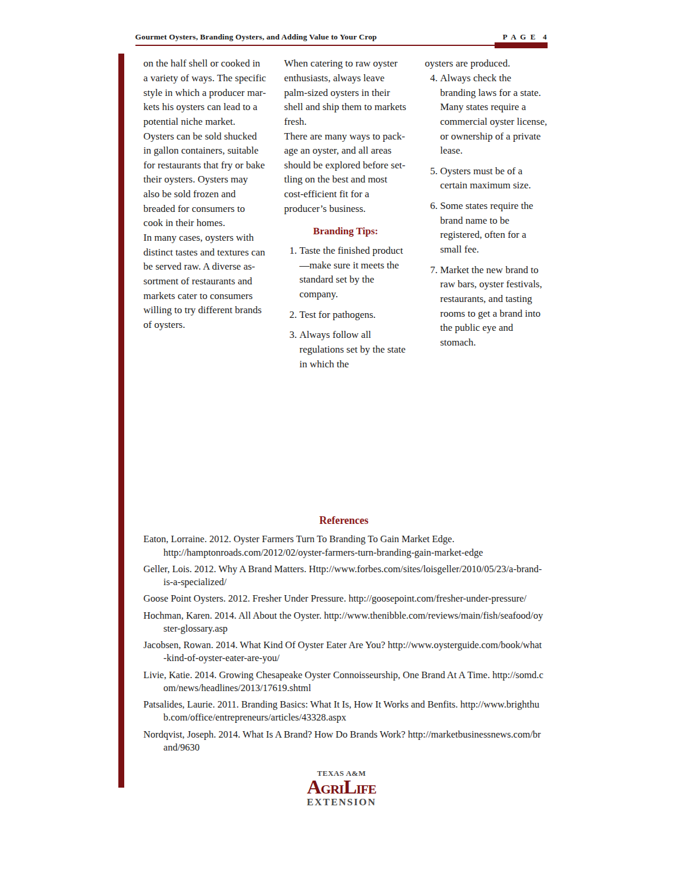Gourmet Oysters, Branding Oysters, and Adding Value to Your Crop
P A G E 4
on the half shell or cooked in a variety of ways. The specific style in which a producer markets his oysters can lead to a potential niche market.
Oysters can be sold shucked in gallon containers, suitable for restaurants that fry or bake their oysters. Oysters may also be sold frozen and breaded for consumers to cook in their homes.
In many cases, oysters with distinct tastes and textures can be served raw. A diverse assortment of restaurants and markets cater to consumers willing to try different brands of oysters.
When catering to raw oyster enthusiasts, always leave palm-sized oysters in their shell and ship them to markets fresh.
There are many ways to package an oyster, and all areas should be explored before settling on the best and most cost-efficient fit for a producer’s business.
Branding Tips:
Taste the finished product—make sure it meets the standard set by the company.
Test for pathogens.
Always follow all regulations set by the state in which the
oysters are produced.
Always check the branding laws for a state. Many states require a commercial oyster license, or ownership of a private lease.
Oysters must be of a certain maximum size.
Some states require the brand name to be registered, often for a small fee.
Market the new brand to raw bars, oyster festivals, restaurants, and tasting rooms to get a brand into the public eye and stomach.
References
Eaton, Lorraine. 2012. Oyster Farmers Turn To Branding To Gain Market Edge.
http://hamptonroads.com/2012/02/oyster-farmers-turn-branding-gain-market-edge
Geller, Lois. 2012. Why A Brand Matters. Http://www.forbes.com/sites/loisgeller/2010/05/23/a-brand-is-a-specialized/
Goose Point Oysters. 2012. Fresher Under Pressure. http://goosepoint.com/fresher-under-pressure/
Hochman, Karen. 2014. All About the Oyster. http://www.thenibble.com/reviews/main/fish/seafood/oyster-glossary.asp
Jacobsen, Rowan. 2014. What Kind Of Oyster Eater Are You? http://www.oysterguide.com/book/what-kind-of-oyster-eater-are-you/
Livie, Katie. 2014. Growing Chesapeake Oyster Connoisseurship, One Brand At A Time. http://somd.com/news/headlines/2013/17619.shtml
Patsalides, Laurie. 2011. Branding Basics: What It Is, How It Works and Benfits. http://www.brighthub.com/office/entrepreneurs/articles/43328.aspx
Nordqvist, Joseph. 2014. What Is A Brand? How Do Brands Work? http://marketbusinessnews.com/brand/9630
TEXAS A&M
AGRILIFE
EXTENSION